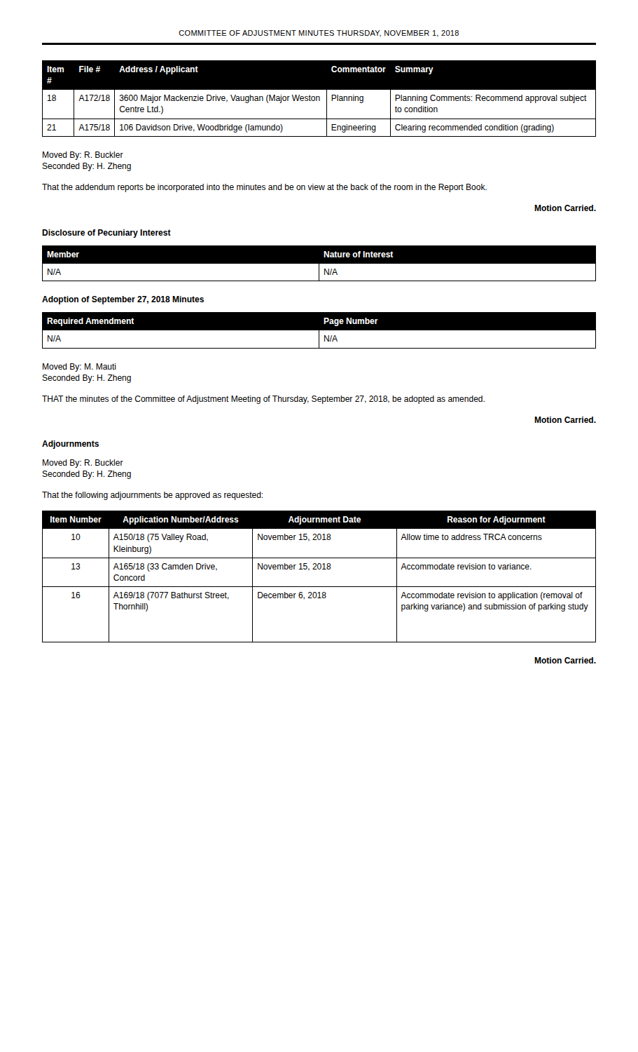COMMITTEE OF ADJUSTMENT MINUTES THURSDAY, NOVEMBER 1, 2018
| Item # | File # | Address / Applicant | Commentator | Summary |
| --- | --- | --- | --- | --- |
| 18 | A172/18 | 3600 Major Mackenzie Drive, Vaughan (Major Weston Centre Ltd.) | Planning | Planning Comments: Recommend approval subject to condition |
| 21 | A175/18 | 106 Davidson Drive, Woodbridge (Iamundo) | Engineering | Clearing recommended condition (grading) |
Moved By: R. Buckler
Seconded By: H. Zheng
That the addendum reports be incorporated into the minutes and be on view at the back of the room in the Report Book.
Motion Carried.
Disclosure of Pecuniary Interest
| Member | Nature of Interest |
| --- | --- |
| N/A | N/A |
Adoption of September 27, 2018 Minutes
| Required Amendment | Page Number |
| --- | --- |
| N/A | N/A |
Moved By: M. Mauti
Seconded By: H. Zheng
THAT the minutes of the Committee of Adjustment Meeting of Thursday, September 27, 2018, be adopted as amended.
Motion Carried.
Adjournments
Moved By: R. Buckler
Seconded By: H. Zheng
That the following adjournments be approved as requested:
| Item Number | Application Number/Address | Adjournment Date | Reason for Adjournment |
| --- | --- | --- | --- |
| 10 | A150/18 (75 Valley Road, Kleinburg) | November 15, 2018 | Allow time to address TRCA concerns |
| 13 | A165/18 (33 Camden Drive, Concord | November 15, 2018 | Accommodate revision to variance. |
| 16 | A169/18 (7077 Bathurst Street, Thornhill) | December 6, 2018 | Accommodate revision to application (removal of parking variance) and submission of parking study |
Motion Carried.